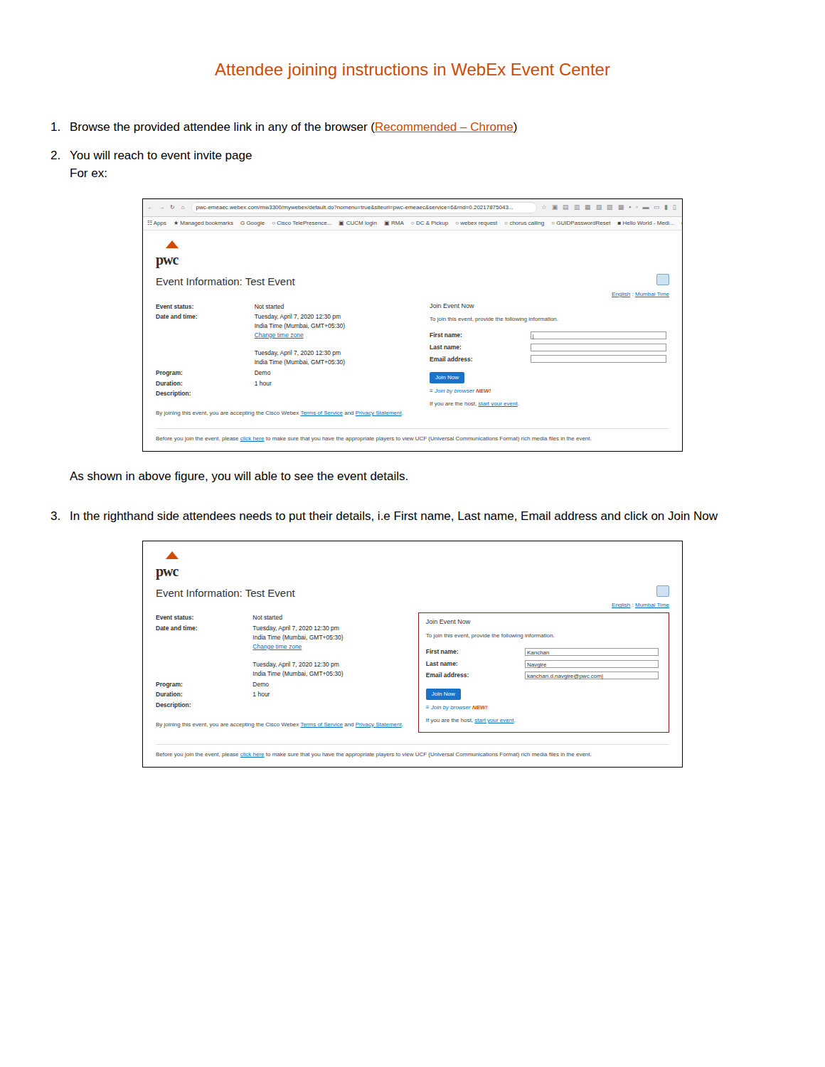Attendee joining instructions in WebEx Event Center
Browse the provided attendee link in any of the browser (Recommended – Chrome)
You will reach to event invite page
For ex:
← → ↻ ⌂ pwc-emeaec.webex.com/mw3300/mywebex/default.do?nomenu=true&siteurl=pwc-emeaec&service=6&rnd=0.20217875043... ☆ ▣ ▤ ▥ ▦ ▧ ▨ ▩ ▪ ▫ ▬ ▭ ▮ ▯
☷ Apps ★ Managed bookmarks G Google ○ Cisco TelePresence... ▣ CUCM login ▣ RMA ○ DC & Pickup ○ webex request ○ chorus calling ○ GUIDPasswordReset ■ Hello World - Medi... ● Login to ASCL ONE
pwc
Event Information: Test Event
English : Mumbai Time
| Event status: | Not started |
| Date and time: | Tuesday, April 7, 2020 12:30 pm India Time (Mumbai, GMT+05:30) Change time zone Tuesday, April 7, 2020 12:30 pm India Time (Mumbai, GMT+05:30) |
| Program: | Demo |
| Duration: | 1 hour |
| Description: | |
By joining this event, you are accepting the Cisco Webex Terms of Service and Privacy Statement.
Join Event Now
To join this event, provide the following information.
| First name: | / |
| Last name: | |
| Email address: | |
Join Now
≡ Join by browser NEW!
If you are the host, start your event.
Before you join the event, please click here to make sure that you have the appropriate players to view UCF (Universal Communications Format) rich media files in the event.
As shown in above figure, you will able to see the event details.
In the righthand side attendees needs to put their details, i.e First name, Last name, Email address and click on Join Now
pwc
Event Information: Test Event
English : Mumbai Time
| Event status: | Not started |
| Date and time: | Tuesday, April 7, 2020 12:30 pm India Time (Mumbai, GMT+05:30) Change time zone Tuesday, April 7, 2020 12:30 pm India Time (Mumbai, GMT+05:30) |
| Program: | Demo |
| Duration: | 1 hour |
| Description: | |
By joining this event, you are accepting the Cisco Webex Terms of Service and Privacy Statement.
Join Event Now
To join this event, provide the following information.
| First name: | Kanchan |
| Last name: | Navgire |
| Email address: | kanchan.d.navgire@pwc.com/ |
Join Now
≡ Join by browser NEW!
If you are the host, start your event.
Before you join the event, please click here to make sure that you have the appropriate players to view UCF (Universal Communications Format) rich media files in the event.